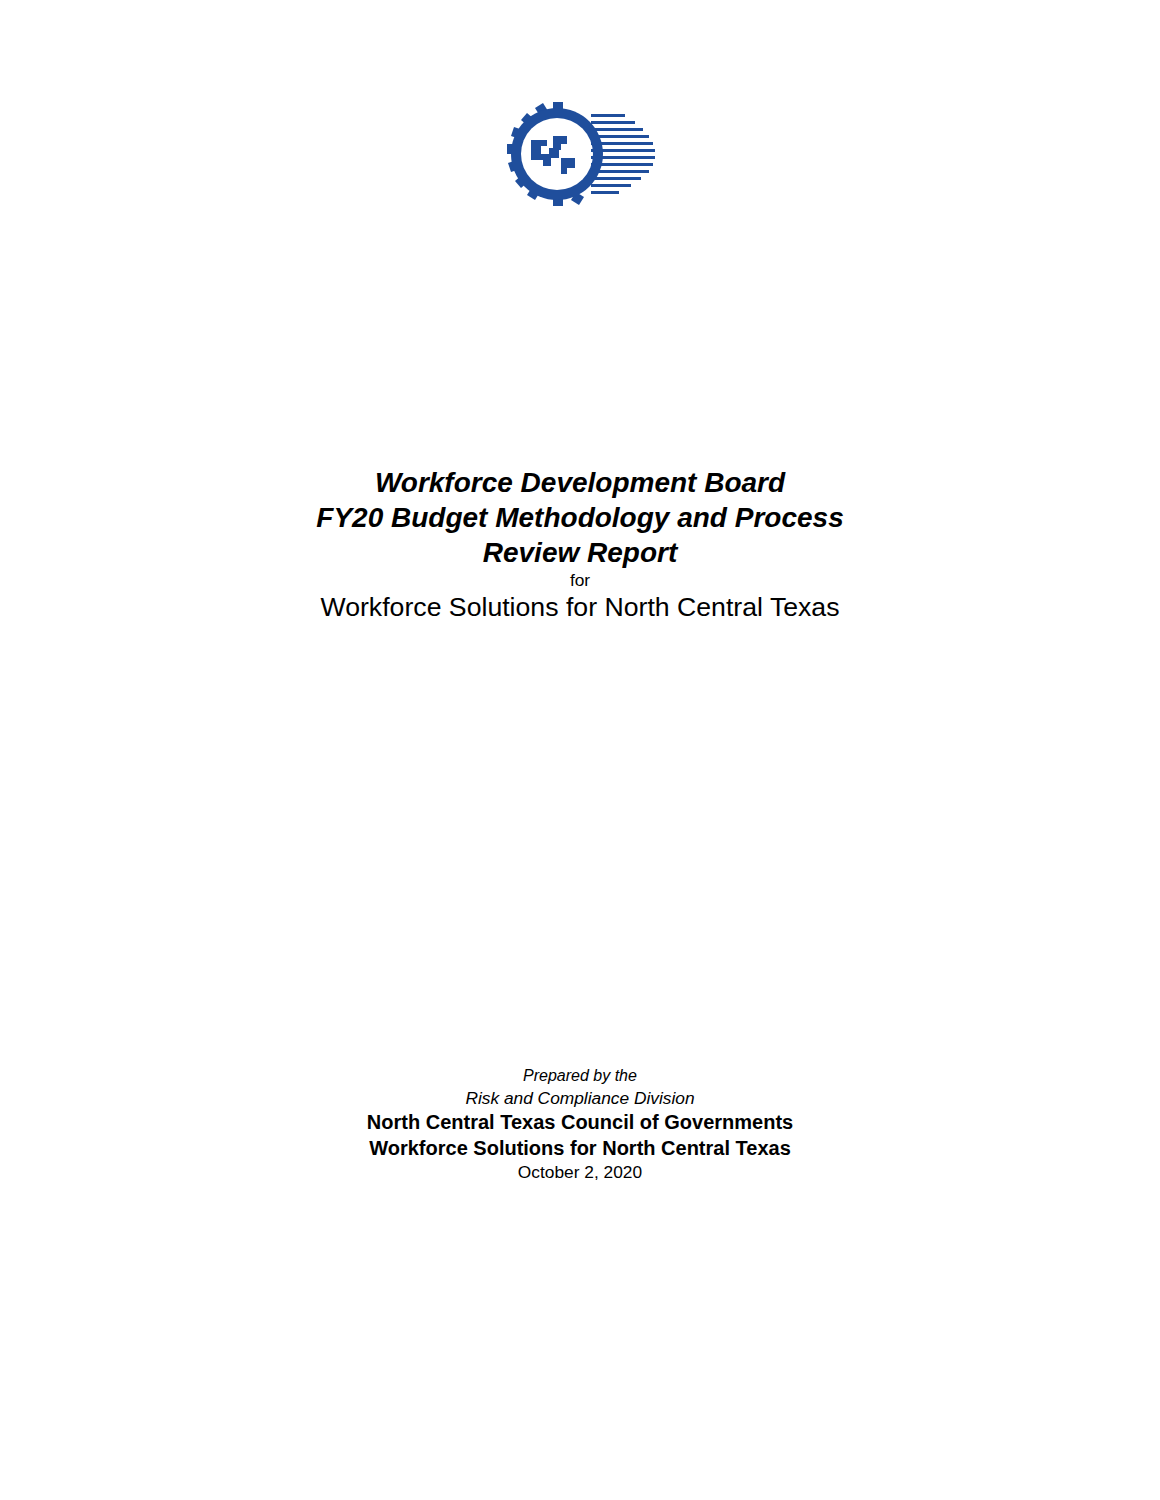Workforce Development Board
FY20 Budget Methodology and Process Review Report
for
Workforce Solutions for North Central Texas
Prepared by the
Risk and Compliance Division
North Central Texas Council of Governments
Workforce Solutions for North Central Texas
October 2, 2020